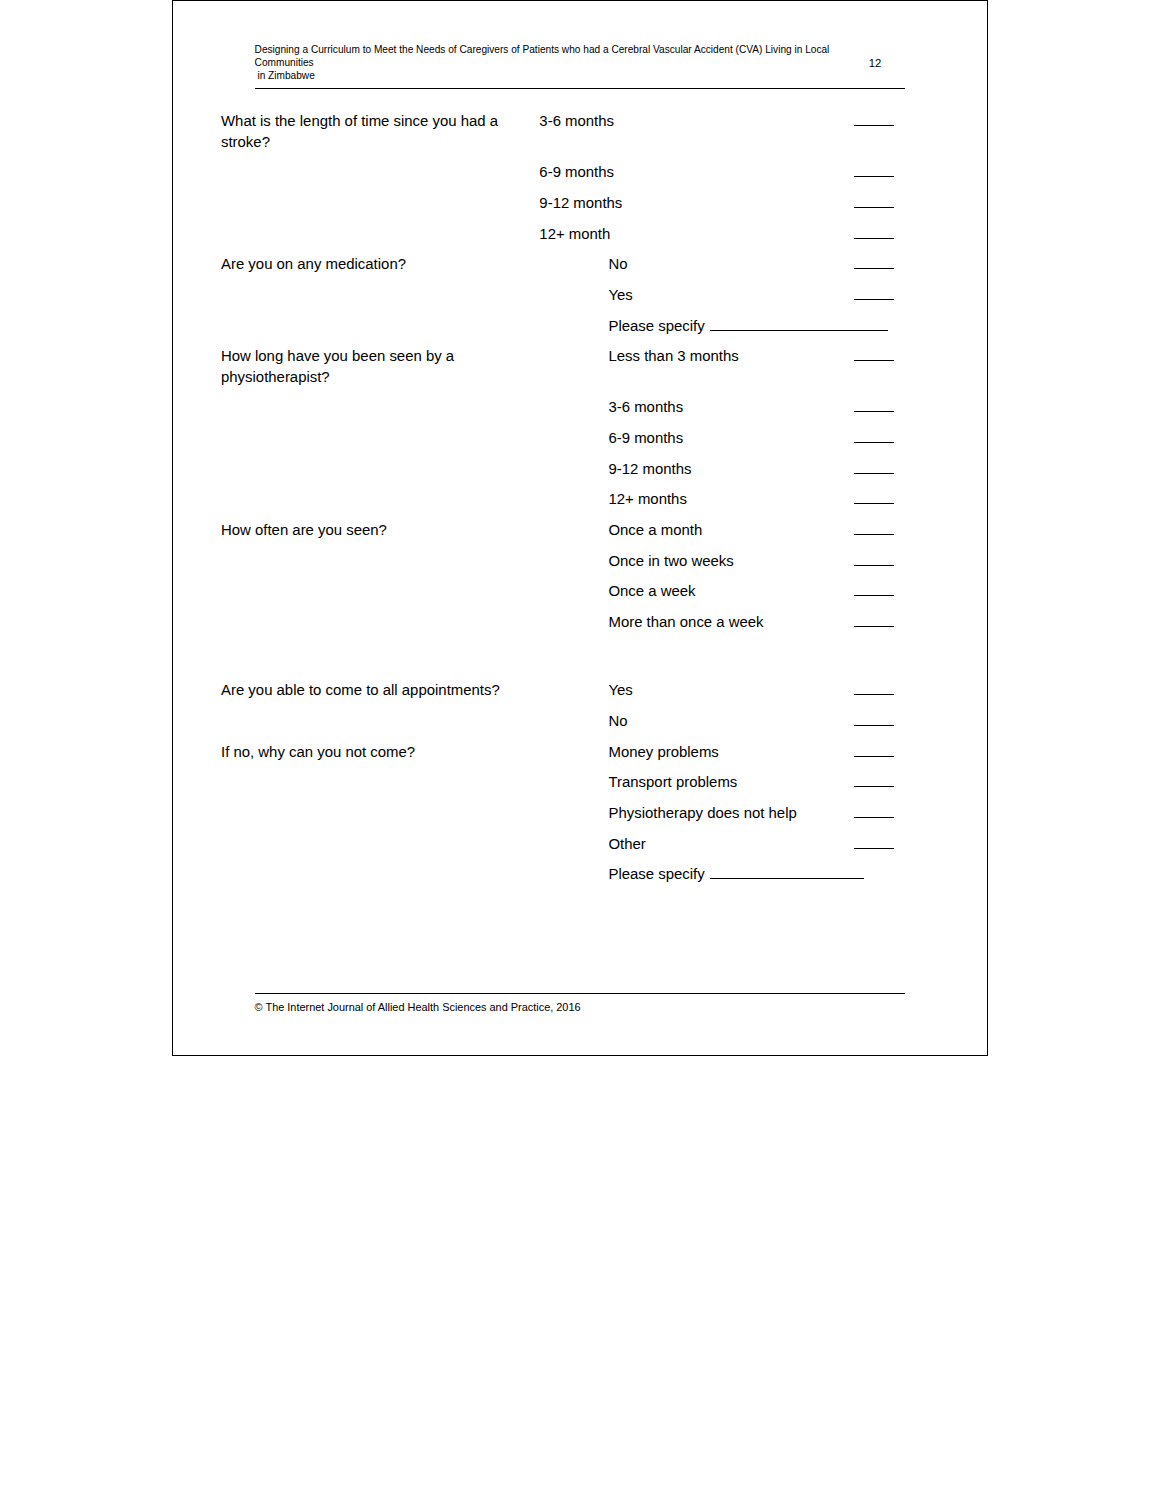Designing a Curriculum to Meet the Needs of Caregivers of Patients who had a Cerebral Vascular Accident (CVA) Living in Local Communities
in Zimbabwe
12
| What is the length of time since you had a stroke? | 3-6 months | |
| | 6-9 months | |
| | 9-12 months | |
| | 12+ month | |
| Are you on any medication? | No | |
| | Yes | |
| | Please specify |
| How long have you been seen by a physiotherapist? | Less than 3 months | |
| | 3-6 months | |
| | 6-9 months | |
| | 9-12 months | |
| | 12+ months | |
| How often are you seen? | Once a month | |
| | Once in two weeks | |
| | Once a week | |
| | More than once a week | |
| Are you able to come to all appointments? | Yes | |
| | No | |
| If no, why can you not come? | Money problems | |
| | Transport problems | |
| | Physiotherapy does not help | |
| | Other | |
| | Please specify |
© The Internet Journal of Allied Health Sciences and Practice, 2016